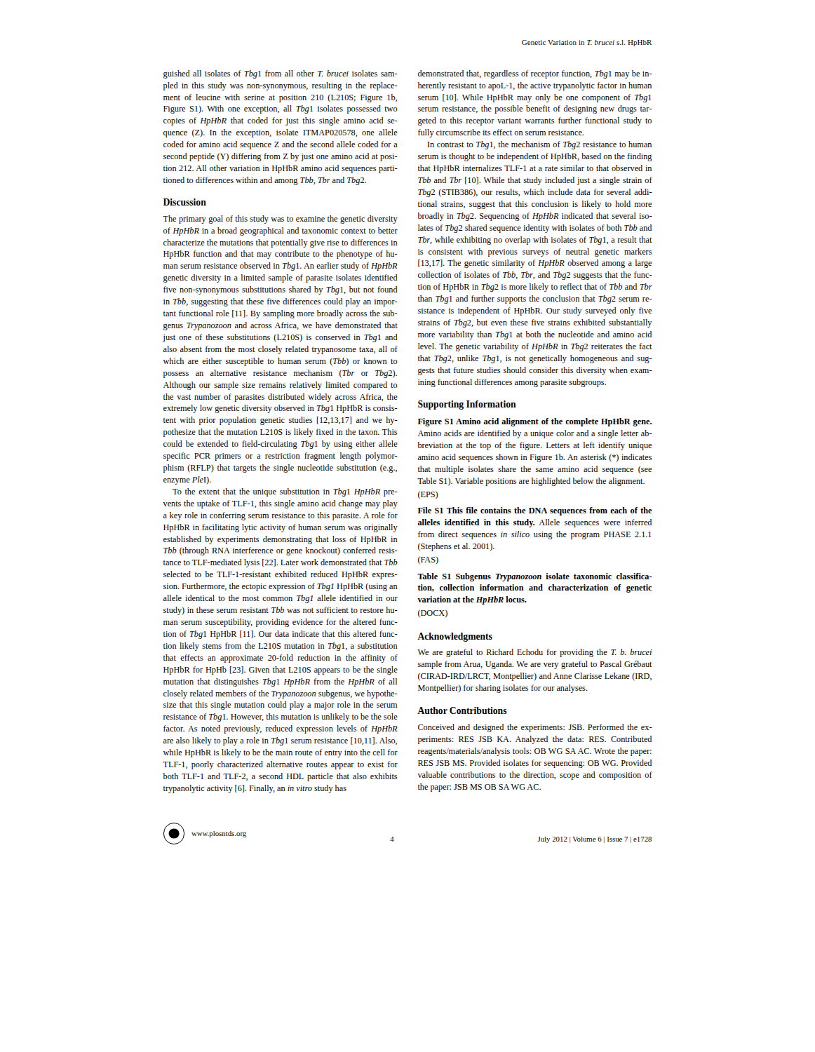Genetic Variation in T. brucei s.l. HpHbR
guished all isolates of Tbg1 from all other T. brucei isolates sampled in this study was non-synonymous, resulting in the replacement of leucine with serine at position 210 (L210S; Figure 1b, Figure S1). With one exception, all Tbg1 isolates possessed two copies of HpHbR that coded for just this single amino acid sequence (Z). In the exception, isolate ITMAP020578, one allele coded for amino acid sequence Z and the second allele coded for a second peptide (Y) differing from Z by just one amino acid at position 212. All other variation in HpHbR amino acid sequences partitioned to differences within and among Tbb, Tbr and Tbg2.
Discussion
The primary goal of this study was to examine the genetic diversity of HpHbR in a broad geographical and taxonomic context to better characterize the mutations that potentially give rise to differences in HpHbR function and that may contribute to the phenotype of human serum resistance observed in Tbg1. An earlier study of HpHbR genetic diversity in a limited sample of parasite isolates identified five non-synonymous substitutions shared by Tbg1, but not found in Tbb, suggesting that these five differences could play an important functional role [11]. By sampling more broadly across the subgenus Trypanozoon and across Africa, we have demonstrated that just one of these substitutions (L210S) is conserved in Tbg1 and also absent from the most closely related trypanosome taxa, all of which are either susceptible to human serum (Tbb) or known to possess an alternative resistance mechanism (Tbr or Tbg2). Although our sample size remains relatively limited compared to the vast number of parasites distributed widely across Africa, the extremely low genetic diversity observed in Tbg1 HpHbR is consistent with prior population genetic studies [12,13,17] and we hypothesize that the mutation L210S is likely fixed in the taxon. This could be extended to field-circulating Tbg1 by using either allele specific PCR primers or a restriction fragment length polymorphism (RFLP) that targets the single nucleotide substitution (e.g., enzyme Ple I).
To the extent that the unique substitution in Tbg1 HpHbR prevents the uptake of TLF-1, this single amino acid change may play a key role in conferring serum resistance to this parasite. A role for HpHbR in facilitating lytic activity of human serum was originally established by experiments demonstrating that loss of HpHbR in Tbb (through RNA interference or gene knockout) conferred resistance to TLF-mediated lysis [22]. Later work demonstrated that Tbb selected to be TLF-1-resistant exhibited reduced HpHbR expression. Furthermore, the ectopic expression of Tbg1 HpHbR (using an allele identical to the most common Tbg1 allele identified in our study) in these serum resistant Tbb was not sufficient to restore human serum susceptibility, providing evidence for the altered function of Tbg1 HpHbR [11]. Our data indicate that this altered function likely stems from the L210S mutation in Tbg1, a substitution that effects an approximate 20-fold reduction in the affinity of HpHbR for HpHb [23]. Given that L210S appears to be the single mutation that distinguishes Tbg1 HpHbR from the HpHbR of all closely related members of the Trypanozoon subgenus, we hypothesize that this single mutation could play a major role in the serum resistance of Tbg1. However, this mutation is unlikely to be the sole factor. As noted previously, reduced expression levels of HpHbR are also likely to play a role in Tbg1 serum resistance [10,11]. Also, while HpHbR is likely to be the main route of entry into the cell for TLF-1, poorly characterized alternative routes appear to exist for both TLF-1 and TLF-2, a second HDL particle that also exhibits trypanolytic activity [6]. Finally, an in vitro study has
demonstrated that, regardless of receptor function, Tbg1 may be inherently resistant to apoL-1, the active trypanolytic factor in human serum [10]. While HpHbR may only be one component of Tbg1 serum resistance, the possible benefit of designing new drugs targeted to this receptor variant warrants further functional study to fully circumscribe its effect on serum resistance.
In contrast to Tbg1, the mechanism of Tbg2 resistance to human serum is thought to be independent of HpHbR, based on the finding that HpHbR internalizes TLF-1 at a rate similar to that observed in Tbb and Tbr [10]. While that study included just a single strain of Tbg2 (STIB386), our results, which include data for several additional strains, suggest that this conclusion is likely to hold more broadly in Tbg2. Sequencing of HpHbR indicated that several isolates of Tbg2 shared sequence identity with isolates of both Tbb and Tbr, while exhibiting no overlap with isolates of Tbg1, a result that is consistent with previous surveys of neutral genetic markers [13,17]. The genetic similarity of HpHbR observed among a large collection of isolates of Tbb, Tbr, and Tbg2 suggests that the function of HpHbR in Tbg2 is more likely to reflect that of Tbb and Tbr than Tbg1 and further supports the conclusion that Tbg2 serum resistance is independent of HpHbR. Our study surveyed only five strains of Tbg2, but even these five strains exhibited substantially more variability than Tbg1 at both the nucleotide and amino acid level. The genetic variability of HpHbR in Tbg2 reiterates the fact that Tbg2, unlike Tbg1, is not genetically homogeneous and suggests that future studies should consider this diversity when examining functional differences among parasite subgroups.
Supporting Information
Figure S1 Amino acid alignment of the complete HpHbR gene. Amino acids are identified by a unique color and a single letter abbreviation at the top of the figure. Letters at left identify unique amino acid sequences shown in Figure 1b. An asterisk (*) indicates that multiple isolates share the same amino acid sequence (see Table S1). Variable positions are highlighted below the alignment.
(EPS)
File S1 This file contains the DNA sequences from each of the alleles identified in this study. Allele sequences were inferred from direct sequences in silico using the program PHASE 2.1.1 (Stephens et al. 2001).
(FAS)
Table S1 Subgenus Trypanozoon isolate taxonomic classification, collection information and characterization of genetic variation at the HpHbR locus.
(DOCX)
Acknowledgments
We are grateful to Richard Echodu for providing the T. b. brucei sample from Arua, Uganda. We are very grateful to Pascal Grébaut (CIRAD-IRD/LRCT, Montpellier) and Anne Clarisse Lekane (IRD, Montpellier) for sharing isolates for our analyses.
Author Contributions
Conceived and designed the experiments: JSB. Performed the experiments: RES JSB KA. Analyzed the data: RES. Contributed reagents/materials/analysis tools: OB WG SA AC. Wrote the paper: RES JSB MS. Provided isolates for sequencing: OB WG. Provided valuable contributions to the direction, scope and composition of the paper: JSB MS OB SA WG AC.
www.plosntds.org
4
July 2012 | Volume 6 | Issue 7 | e1728